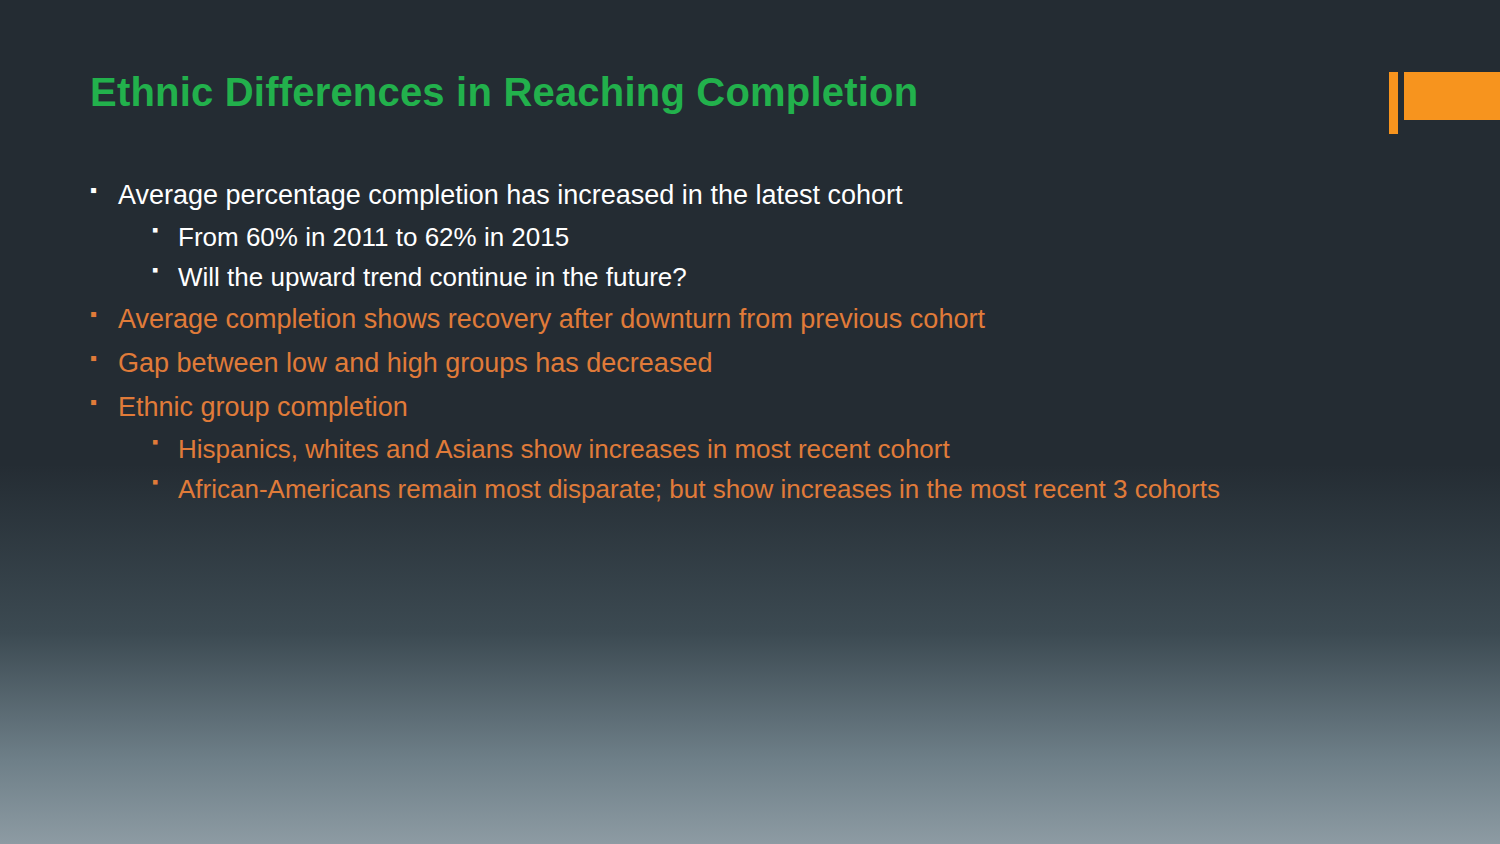Ethnic Differences in Reaching Completion
Average percentage completion has increased in the latest cohort
From 60% in 2011 to 62% in 2015
Will the upward trend continue in the future?
Average completion shows recovery after downturn from previous cohort
Gap between low and high groups has decreased
Ethnic group completion
Hispanics, whites and Asians show increases in most recent cohort
African-Americans remain most disparate; but show increases in the most recent 3 cohorts